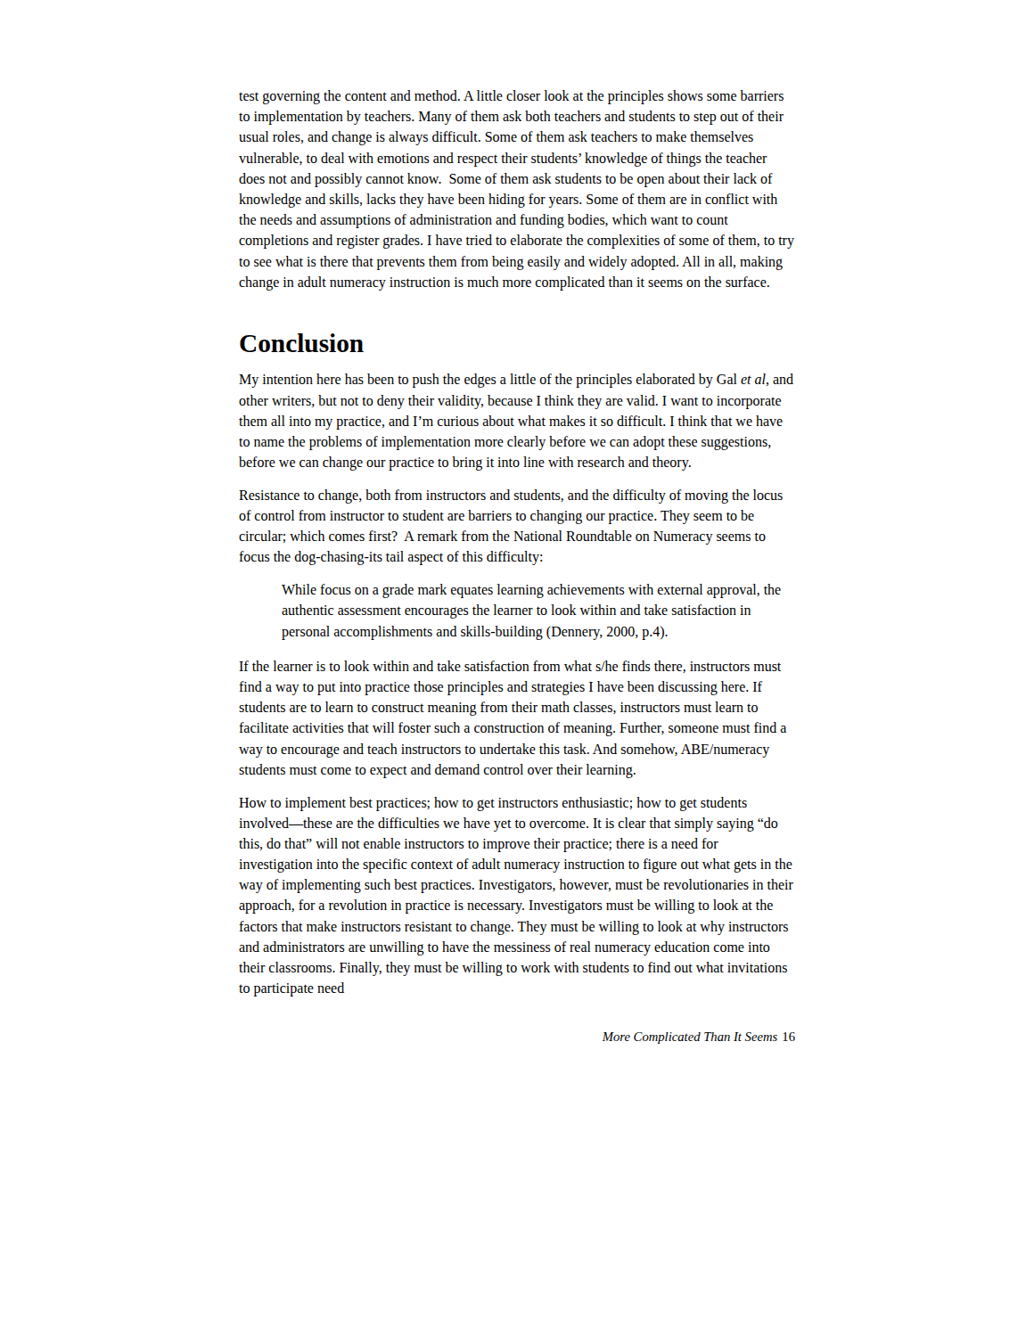test governing the content and method. A little closer look at the principles shows some barriers to implementation by teachers. Many of them ask both teachers and students to step out of their usual roles, and change is always difficult. Some of them ask teachers to make themselves vulnerable, to deal with emotions and respect their students’ knowledge of things the teacher does not and possibly cannot know. Some of them ask students to be open about their lack of knowledge and skills, lacks they have been hiding for years. Some of them are in conflict with the needs and assumptions of administration and funding bodies, which want to count completions and register grades. I have tried to elaborate the complexities of some of them, to try to see what is there that prevents them from being easily and widely adopted. All in all, making change in adult numeracy instruction is much more complicated than it seems on the surface.
Conclusion
My intention here has been to push the edges a little of the principles elaborated by Gal et al, and other writers, but not to deny their validity, because I think they are valid. I want to incorporate them all into my practice, and I’m curious about what makes it so difficult. I think that we have to name the problems of implementation more clearly before we can adopt these suggestions, before we can change our practice to bring it into line with research and theory.
Resistance to change, both from instructors and students, and the difficulty of moving the locus of control from instructor to student are barriers to changing our practice. They seem to be circular; which comes first? A remark from the National Roundtable on Numeracy seems to focus the dog-chasing-its tail aspect of this difficulty:
While focus on a grade mark equates learning achievements with external approval, the authentic assessment encourages the learner to look within and take satisfaction in personal accomplishments and skills-building (Dennery, 2000, p.4).
If the learner is to look within and take satisfaction from what s/he finds there, instructors must find a way to put into practice those principles and strategies I have been discussing here. If students are to learn to construct meaning from their math classes, instructors must learn to facilitate activities that will foster such a construction of meaning. Further, someone must find a way to encourage and teach instructors to undertake this task. And somehow, ABE/numeracy students must come to expect and demand control over their learning.
How to implement best practices; how to get instructors enthusiastic; how to get students involved—these are the difficulties we have yet to overcome. It is clear that simply saying “do this, do that” will not enable instructors to improve their practice; there is a need for investigation into the specific context of adult numeracy instruction to figure out what gets in the way of implementing such best practices. Investigators, however, must be revolutionaries in their approach, for a revolution in practice is necessary. Investigators must be willing to look at the factors that make instructors resistant to change. They must be willing to look at why instructors and administrators are unwilling to have the messiness of real numeracy education come into their classrooms. Finally, they must be willing to work with students to find out what invitations to participate need
More Complicated Than It Seems 16